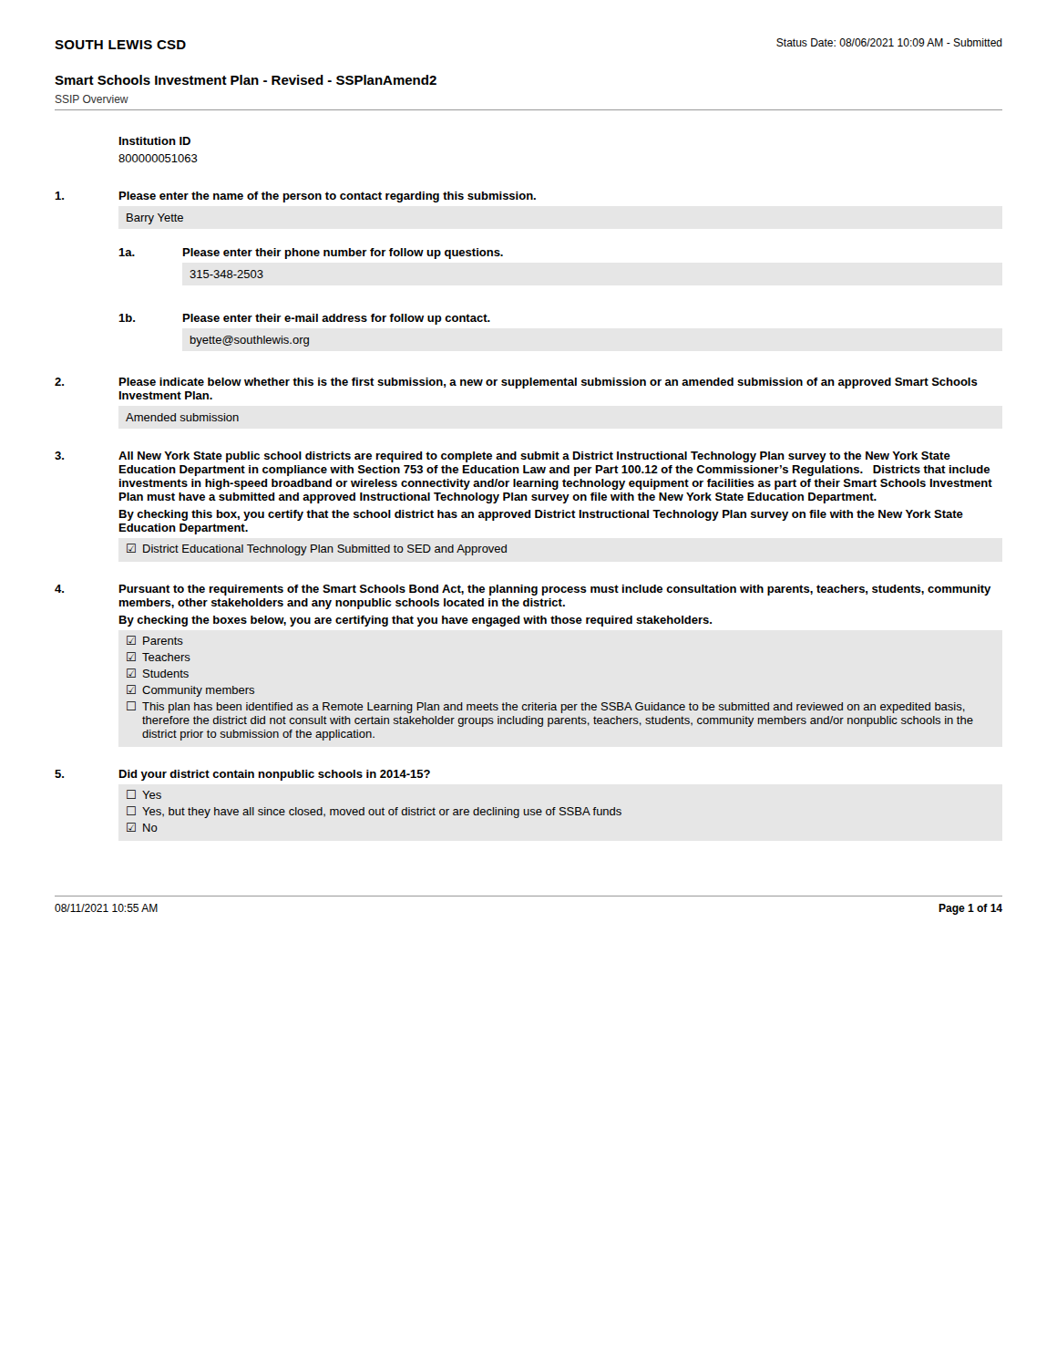SOUTH LEWIS CSD Status Date: 08/06/2021 10:09 AM - Submitted
Smart Schools Investment Plan - Revised - SSPlanAmend2
SSIP Overview
Institution ID
800000051063
1.
Please enter the name of the person to contact regarding this submission.
Barry Yette
1a.
Please enter their phone number for follow up questions.
315-348-2503
1b.
Please enter their e-mail address for follow up contact.
byette@southlewis.org
2.
Please indicate below whether this is the first submission, a new or supplemental submission or an amended submission of an approved Smart Schools Investment Plan.
Amended submission
3.
All New York State public school districts are required to complete and submit a District Instructional Technology Plan survey to the New York State Education Department in compliance with Section 753 of the Education Law and per Part 100.12 of the Commissioner’s Regulations. Districts that include investments in high-speed broadband or wireless connectivity and/or learning technology equipment or facilities as part of their Smart Schools Investment Plan must have a submitted and approved Instructional Technology Plan survey on file with the New York State Education Department.
By checking this box, you certify that the school district has an approved District Instructional Technology Plan survey on file with the New York State Education Department.
☑District Educational Technology Plan Submitted to SED and Approved
4.
Pursuant to the requirements of the Smart Schools Bond Act, the planning process must include consultation with parents, teachers, students, community members, other stakeholders and any nonpublic schools located in the district.
By checking the boxes below, you are certifying that you have engaged with those required stakeholders.
☑Parents
☑Teachers
☑Students
☑Community members
☐This plan has been identified as a Remote Learning Plan and meets the criteria per the SSBA Guidance to be submitted and reviewed on an expedited basis, therefore the district did not consult with certain stakeholder groups including parents, teachers, students, community members and/or nonpublic schools in the district prior to submission of the application.
5.
Did your district contain nonpublic schools in 2014-15?
☐Yes
☐Yes, but they have all since closed, moved out of district or are declining use of SSBA funds
☑No
08/11/2021 10:55 AM Page 1 of 14